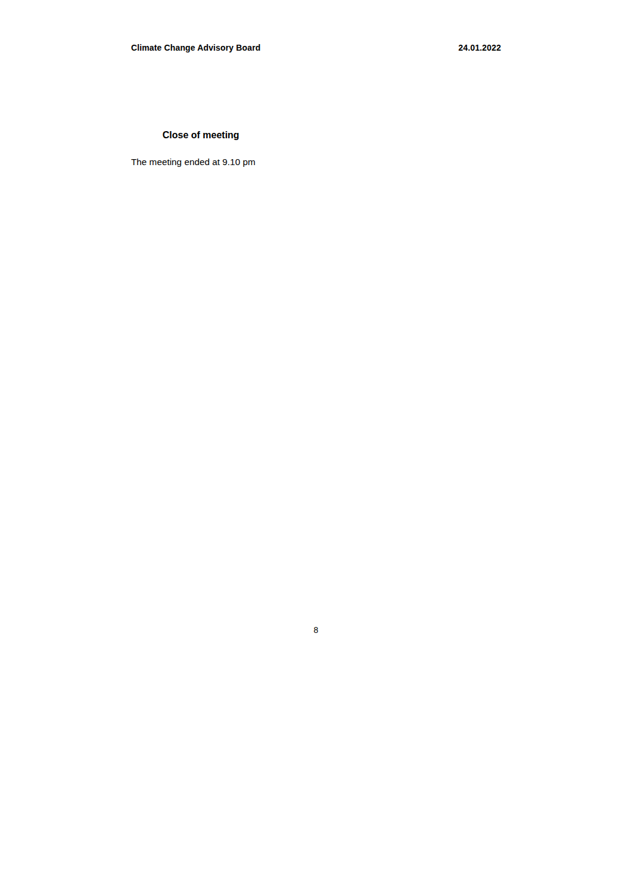Climate Change Advisory Board 24.01.2022
Close of meeting
The meeting ended at 9.10 pm
8